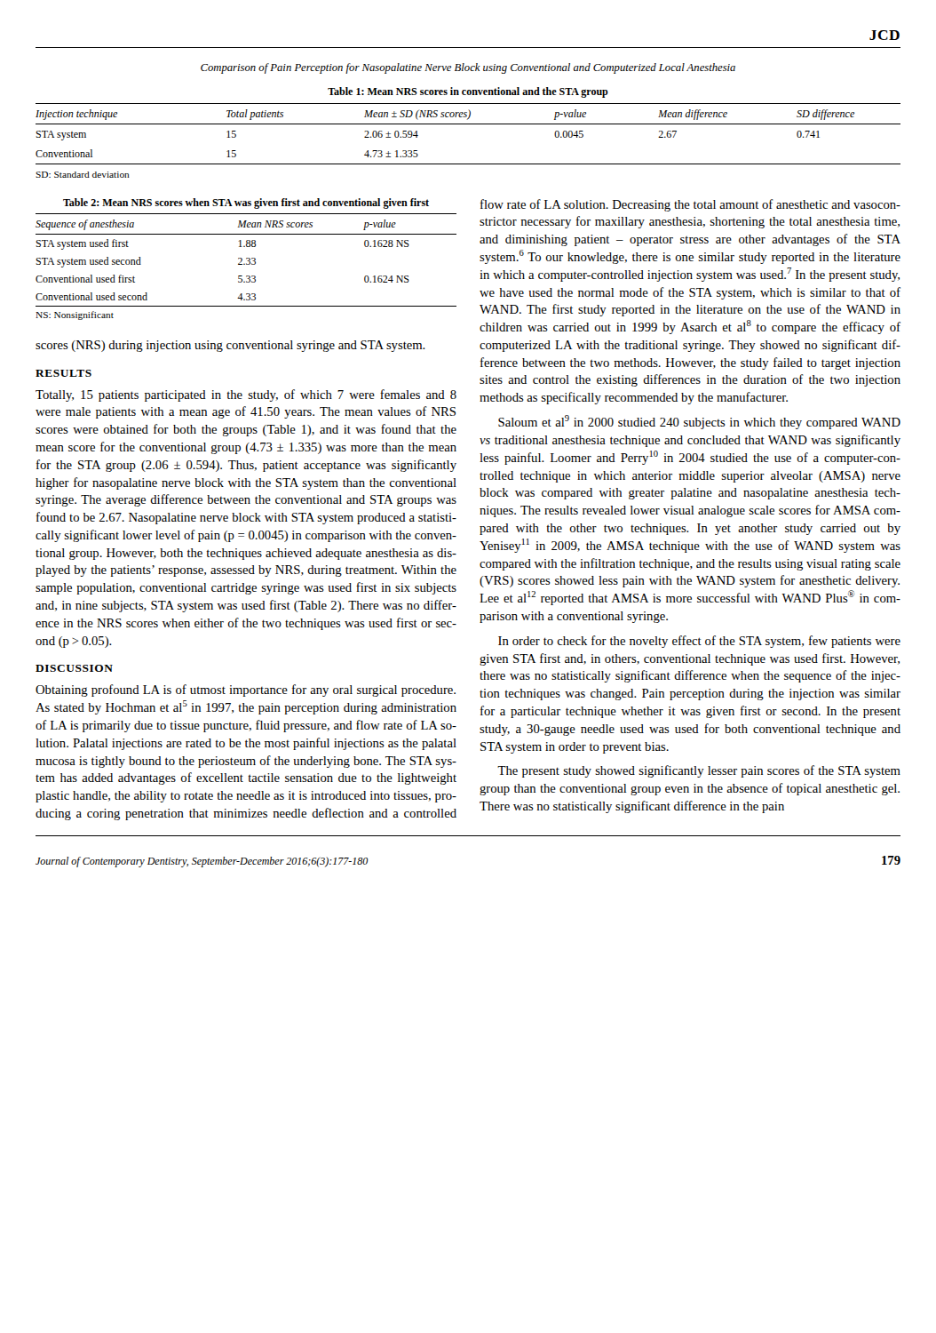JCD
Comparison of Pain Perception for Nasopalatine Nerve Block using Conventional and Computerized Local Anesthesia
Table 1: Mean NRS scores in conventional and the STA group
| Injection technique | Total patients | Mean ± SD (NRS scores) | p-value | Mean difference | SD difference |
| --- | --- | --- | --- | --- | --- |
| STA system | 15 | 2.06 ± 0.594 | 0.0045 | 2.67 | 0.741 |
| Conventional | 15 | 4.73 ± 1.335 | | | |
SD: Standard deviation
Table 2: Mean NRS scores when STA was given first and conventional given first
| Sequence of anesthesia | Mean NRS scores | p-value |
| --- | --- | --- |
| STA system used first | 1.88 | 0.1628 NS |
| STA system used second | 2.33 | |
| Conventional used first | 5.33 | 0.1624 NS |
| Conventional used second | 4.33 | |
NS: Nonsignificant
scores (NRS) during injection using conventional syringe and STA system.
Results
Totally, 15 patients participated in the study, of which 7 were females and 8 were male patients with a mean age of 41.50 years. The mean values of NRS scores were obtained for both the groups (Table 1), and it was found that the mean score for the conventional group (4.73 ± 1.335) was more than the mean for the STA group (2.06 ± 0.594). Thus, patient acceptance was significantly higher for nasopalatine nerve block with the STA system than the conventional syringe. The average difference between the conventional and STA groups was found to be 2.67. Nasopalatine nerve block with STA system produced a statistically significant lower level of pain (p = 0.0045) in comparison with the conventional group. However, both the techniques achieved adequate anesthesia as displayed by the patients’ response, assessed by NRS, during treatment. Within the sample population, conventional cartridge syringe was used first in six subjects and, in nine subjects, STA system was used first (Table 2). There was no difference in the NRS scores when either of the two techniques was used first or second (p > 0.05).
Discussion
Obtaining profound LA is of utmost importance for any oral surgical procedure. As stated by Hochman et al5 in 1997, the pain perception during administration of LA is primarily due to tissue puncture, fluid pressure, and flow rate of LA solution. Palatal injections are rated to be the most painful injections as the palatal mucosa is tightly bound to the periosteum of the underlying bone. The STA system has added advantages of excellent tactile sensation due to the lightweight plastic handle, the ability to rotate the needle as it is introduced into tissues, producing a coring penetration that minimizes needle deflection and a controlled flow rate of LA solution. Decreasing the total amount of anesthetic and vasoconstrictor necessary for maxillary anesthesia, shortening the total anesthesia time, and diminishing patient – operator stress are other advantages of the STA system.6 To our knowledge, there is one similar study reported in the literature in which a computer-controlled injection system was used.7 In the present study, we have used the normal mode of the STA system, which is similar to that of WAND. The first study reported in the literature on the use of the WAND in children was carried out in 1999 by Asarch et al8 to compare the efficacy of computerized LA with the traditional syringe. They showed no significant difference between the two methods. However, the study failed to target injection sites and control the existing differences in the duration of the two injection methods as specifically recommended by the manufacturer.
Saloum et al9 in 2000 studied 240 subjects in which they compared WAND vs traditional anesthesia technique and concluded that WAND was significantly less painful. Loomer and Perry10 in 2004 studied the use of a computer-controlled technique in which anterior middle superior alveolar (AMSA) nerve block was compared with greater palatine and nasopalatine anesthesia techniques. The results revealed lower visual analogue scale scores for AMSA compared with the other two techniques. In yet another study carried out by Yenisey11 in 2009, the AMSA technique with the use of WAND system was compared with the infiltration technique, and the results using visual rating scale (VRS) scores showed less pain with the WAND system for anesthetic delivery. Lee et al12 reported that AMSA is more successful with WAND Plus® in comparison with a conventional syringe.
In order to check for the novelty effect of the STA system, few patients were given STA first and, in others, conventional technique was used first. However, there was no statistically significant difference when the sequence of the injection techniques was changed. Pain perception during the injection was similar for a particular technique whether it was given first or second. In the present study, a 30-gauge needle used was used for both conventional technique and STA system in order to prevent bias.
The present study showed significantly lesser pain scores of the STA system group than the conventional group even in the absence of topical anesthetic gel. There was no statistically significant difference in the pain
Journal of Contemporary Dentistry, September-December 2016;6(3):177-180 179